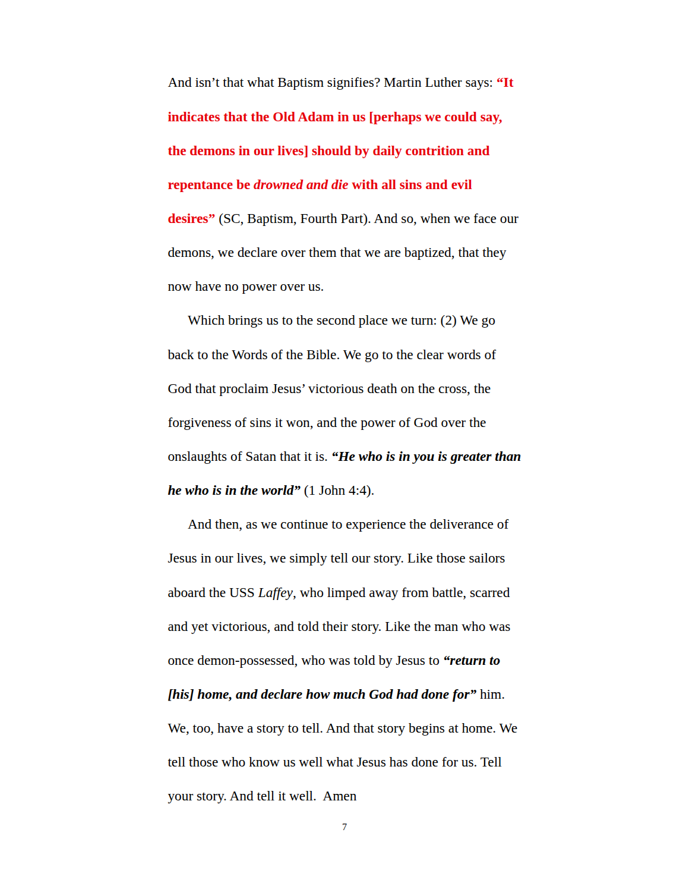And isn’t that what Baptism signifies? Martin Luther says: “It indicates that the Old Adam in us [perhaps we could say, the demons in our lives] should by daily contrition and repentance be drowned and die with all sins and evil desires” (SC, Baptism, Fourth Part). And so, when we face our demons, we declare over them that we are baptized, that they now have no power over us.
Which brings us to the second place we turn: (2) We go back to the Words of the Bible. We go to the clear words of God that proclaim Jesus’ victorious death on the cross, the forgiveness of sins it won, and the power of God over the onslaughts of Satan that it is. “He who is in you is greater than he who is in the world” (1 John 4:4).
And then, as we continue to experience the deliverance of Jesus in our lives, we simply tell our story. Like those sailors aboard the USS Laffey, who limped away from battle, scarred and yet victorious, and told their story. Like the man who was once demon-possessed, who was told by Jesus to “return to [his] home, and declare how much God had done for” him. We, too, have a story to tell. And that story begins at home. We tell those who know us well what Jesus has done for us. Tell your story. And tell it well. Amen
7